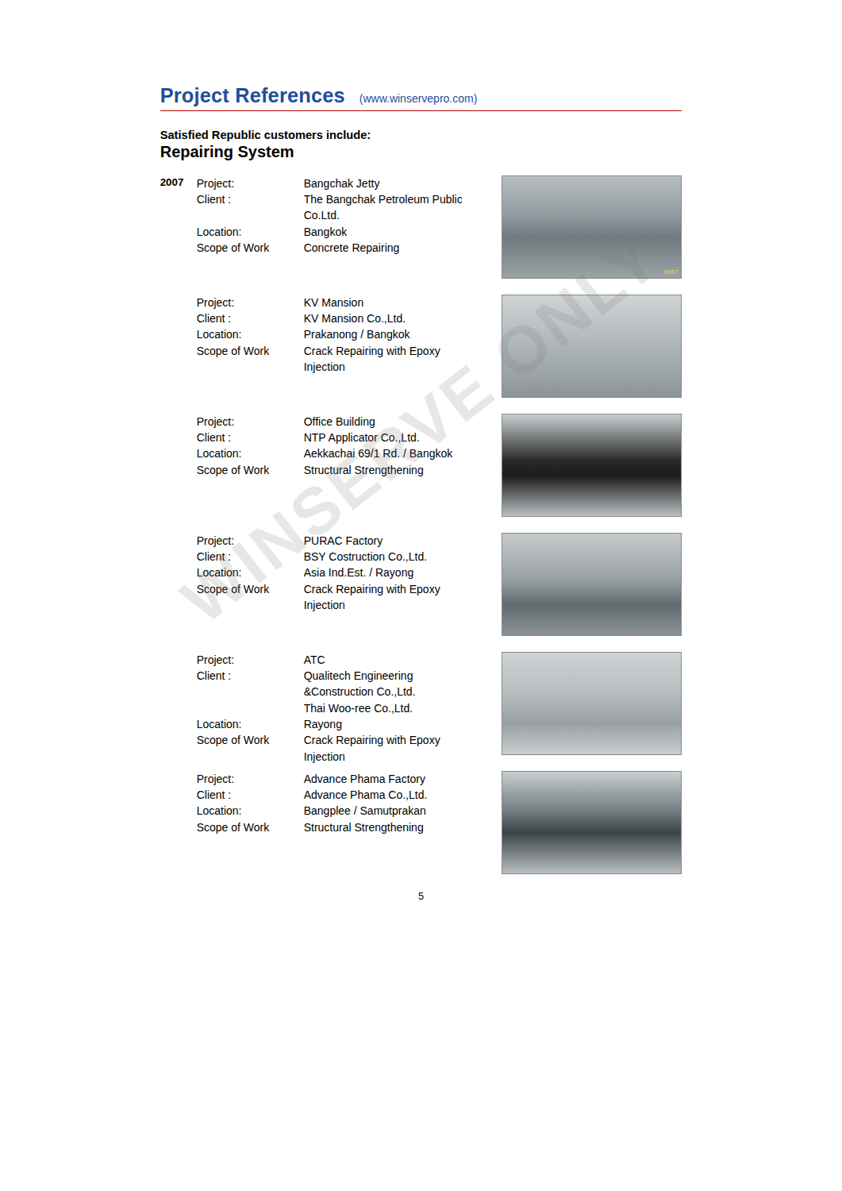WINSERVE ONLY
Project References
(www.winservepro.com)
Satisfied Republic customers include:
Repairing System
2007
| Project: | Bangchak Jetty |
| Client : | The Bangchak Petroleum Public Co.Ltd. |
| Location: | Bangkok |
| Scope of Work | Concrete Repairing |
| Project: | KV Mansion |
| Client : | KV Mansion Co.,Ltd. |
| Location: | Prakanong / Bangkok |
| Scope of Work | Crack Repairing with Epoxy Injection |
| Project: | Office Building |
| Client : | NTP Applicator Co.,Ltd. |
| Location: | Aekkachai 69/1 Rd. / Bangkok |
| Scope of Work | Structural Strengthening |
| Project: | PURAC Factory |
| Client : | BSY Costruction Co.,Ltd. |
| Location: | Asia Ind.Est. / Rayong |
| Scope of Work | Crack Repairing with Epoxy Injection |
| Project: | ATC |
| Client : | Qualitech Engineering &Construction Co.,Ltd. |
| | Thai Woo-ree Co.,Ltd. |
| Location: | Rayong |
| Scope of Work | Crack Repairing with Epoxy Injection |
| Project: | Advance Phama Factory |
| Client : | Advance Phama Co.,Ltd. |
| Location: | Bangplee / Samutprakan |
| Scope of Work | Structural Strengthening |
2007
5